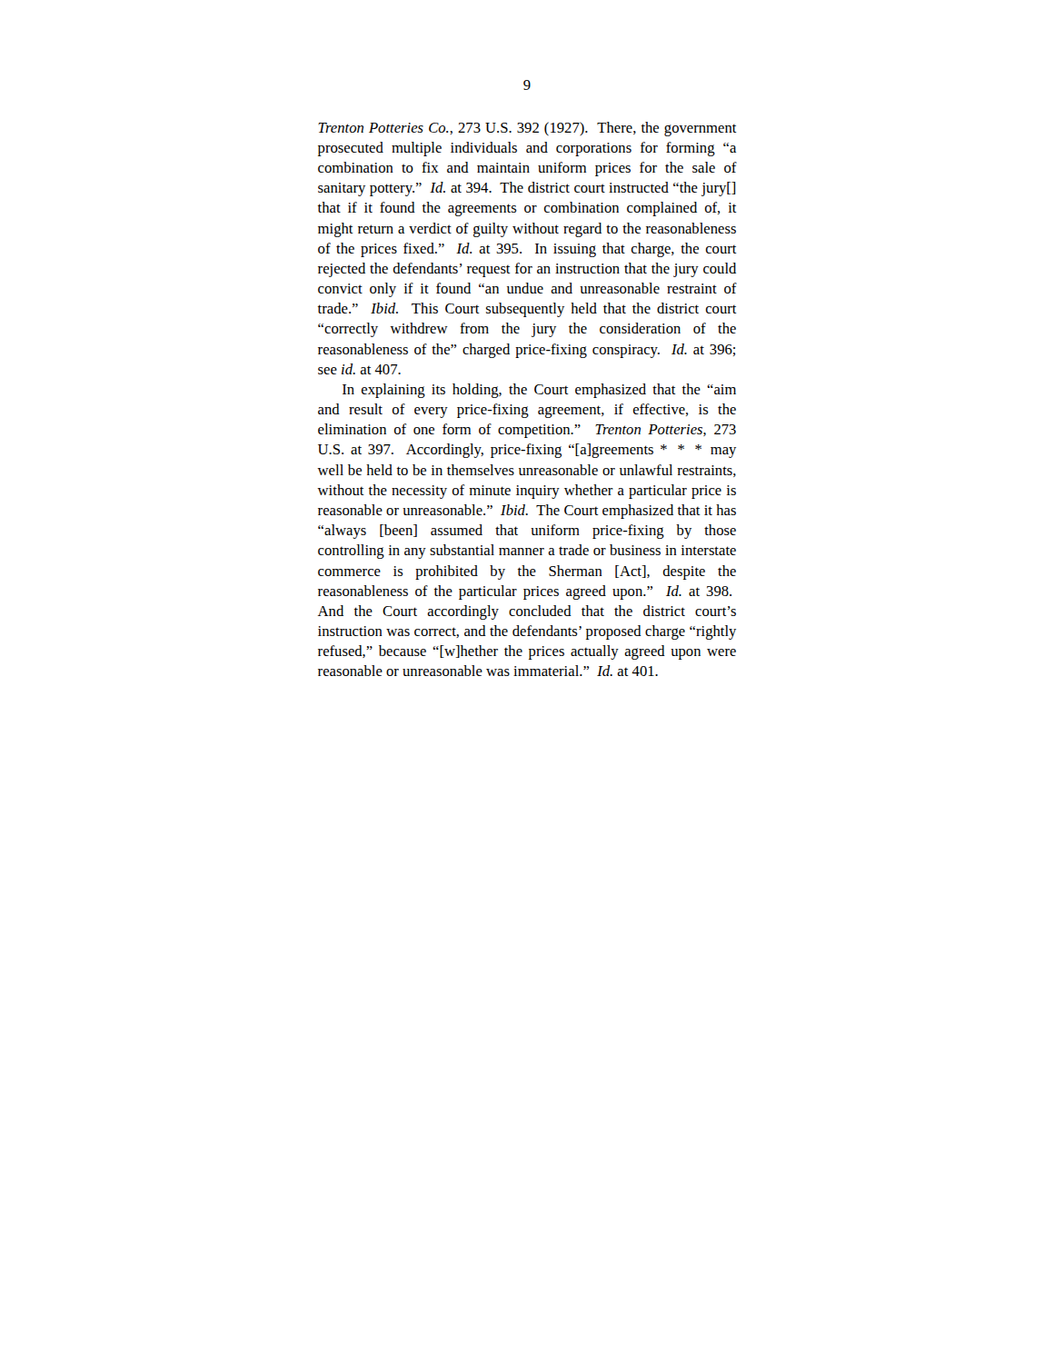9
Trenton Potteries Co., 273 U.S. 392 (1927). There, the government prosecuted multiple individuals and corporations for forming “a combination to fix and maintain uniform prices for the sale of sanitary pottery.” Id. at 394. The district court instructed “the jury[] that if it found the agreements or combination complained of, it might return a verdict of guilty without regard to the reasonableness of the prices fixed.” Id. at 395. In issuing that charge, the court rejected the defendants’ request for an instruction that the jury could convict only if it found “an undue and unreasonable restraint of trade.” Ibid. This Court subsequently held that the district court “correctly withdrew from the jury the consideration of the reasonableness of the” charged price-fixing conspiracy. Id. at 396; see id. at 407.
In explaining its holding, the Court emphasized that the “aim and result of every price-fixing agreement, if effective, is the elimination of one form of competition.” Trenton Potteries, 273 U.S. at 397. Accordingly, price-fixing “[a]greements * * * may well be held to be in themselves unreasonable or unlawful restraints, without the necessity of minute inquiry whether a particular price is reasonable or unreasonable.” Ibid. The Court emphasized that it has “always [been] assumed that uniform price-fixing by those controlling in any substantial manner a trade or business in interstate commerce is prohibited by the Sherman [Act], despite the reasonableness of the particular prices agreed upon.” Id. at 398. And the Court accordingly concluded that the district court’s instruction was correct, and the defendants’ proposed charge “rightly refused,” because “[w]hether the prices actually agreed upon were reasonable or unreasonable was immaterial.” Id. at 401.